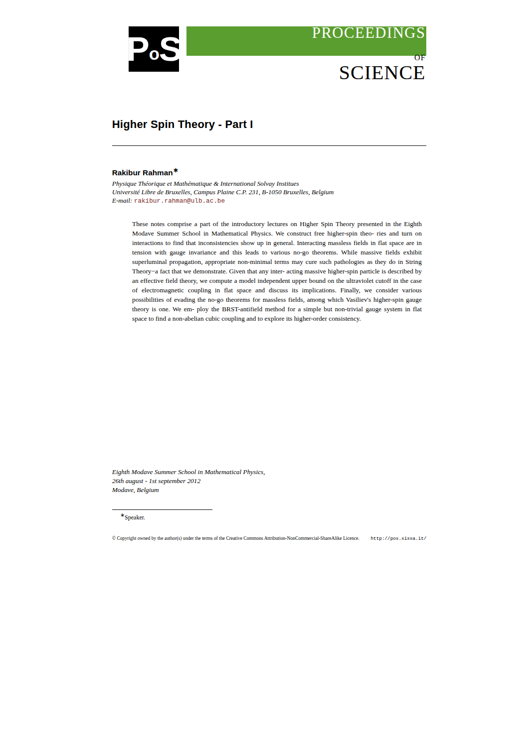PoS
PROCEEDINGS
OF SCIENCE
Higher Spin Theory - Part I
Rakibur Rahman∗
Physique Théorique et Mathématique & International Solvay Institues
Université Libre de Bruxelles, Campus Plaine C.P. 231, B-1050 Bruxelles, Belgium
E-mail: rakibur.rahman@ulb.ac.be
These notes comprise a part of the introductory lectures on Higher Spin Theory presented in the Eighth Modave Summer School in Mathematical Physics. We construct free higher-spin theo- ries and turn on interactions to find that inconsistencies show up in general. Interacting massless fields in flat space are in tension with gauge invariance and this leads to various no-go theorems. While massive fields exhibit superluminal propagation, appropriate non-minimal terms may cure such pathologies as they do in String Theory−a fact that we demonstrate. Given that any inter- acting massive higher-spin particle is described by an effective field theory, we compute a model independent upper bound on the ultraviolet cutoff in the case of electromagnetic coupling in flat space and discuss its implications. Finally, we consider various possibilities of evading the no-go theorems for massless fields, among which Vasiliev's higher-spin gauge theory is one. We em- ploy the BRST-antifield method for a simple but non-trivial gauge system in flat space to find a non-abelian cubic coupling and to explore its higher-order consistency.
Eighth Modave Summer School in Mathematical Physics,
26th august - 1st september 2012
Modave, Belgium
∗Speaker.
© Copyright owned by the author(s) under the terms of the Creative Commons Attribution-NonCommercial-ShareAlike Licence. http://pos.sissa.it/
PoS(Modave VIII)004